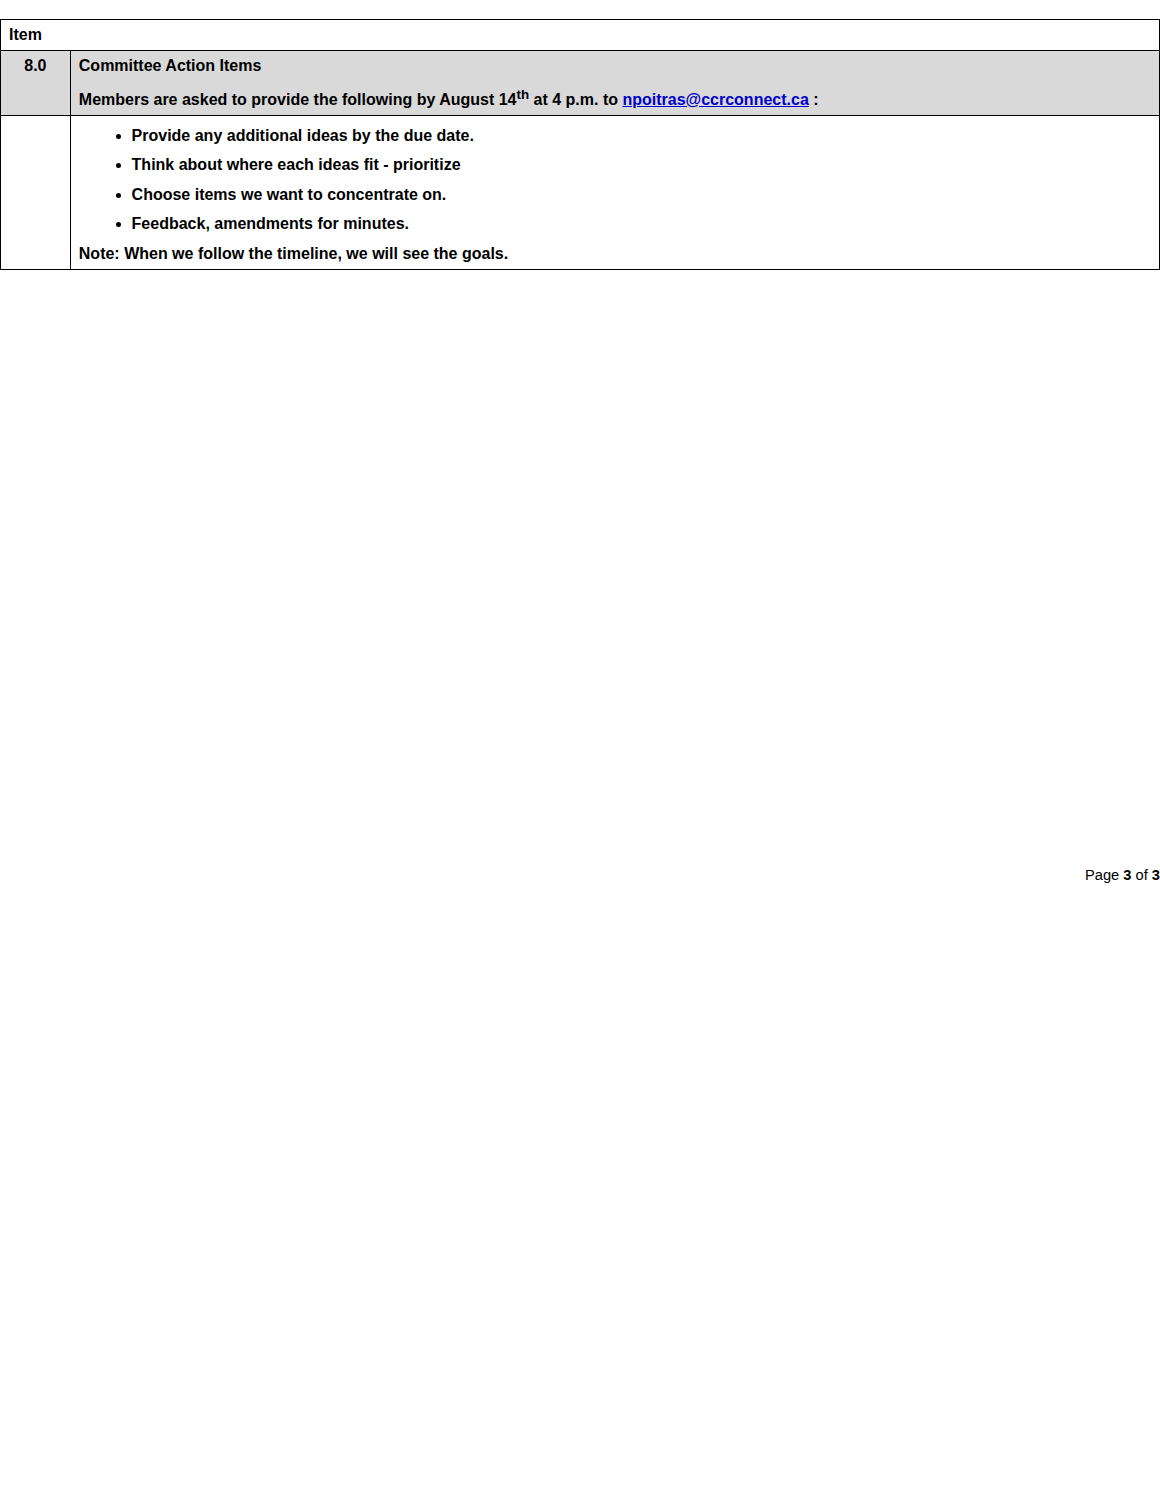| Item |
| 8.0 | Committee Action Items Members are asked to provide the following by August 14 th at 4 p.m. to npoitras@ccrconnect.ca : |
| | Provide any additional ideas by the due date. Think about where each ideas fit - prioritize Choose items we want to concentrate on. Feedback, amendments for minutes. Note: When we follow the timeline, we will see the goals. |
Page 3 of 3